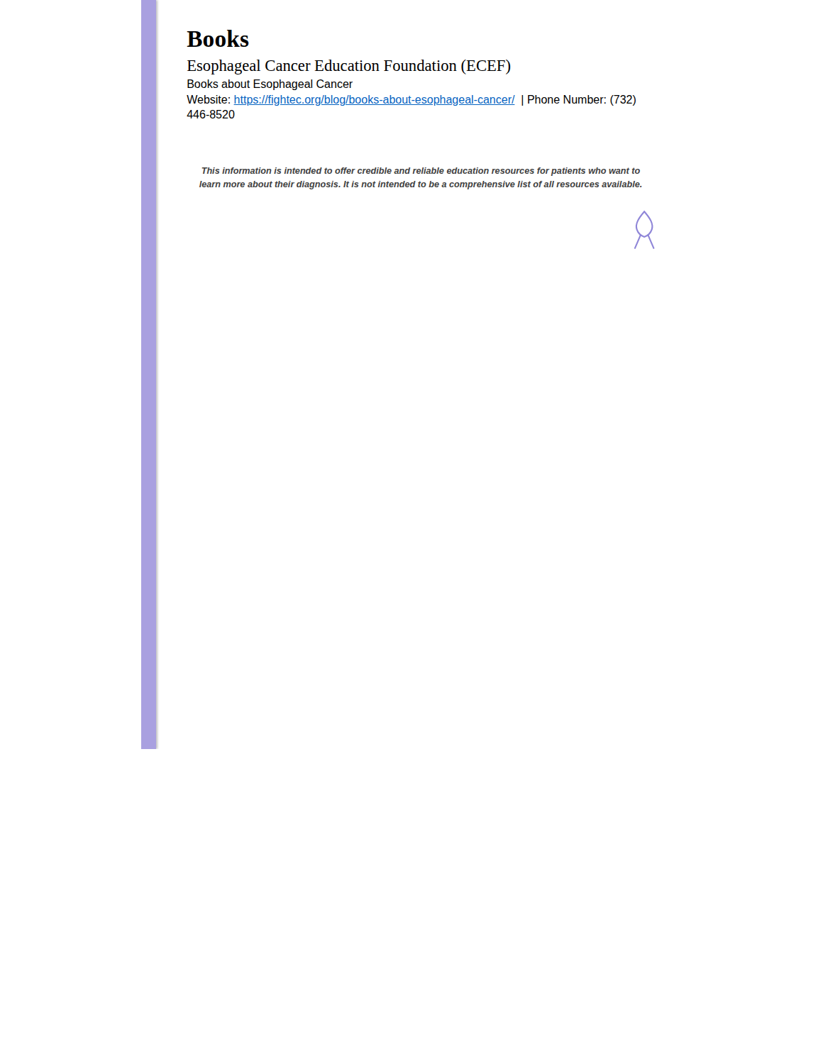Books
Esophageal Cancer Education Foundation (ECEF)
Books about Esophageal Cancer
Website: https://fightec.org/blog/books-about-esophageal-cancer/ | Phone Number: (732) 446-8520
This information is intended to offer credible and reliable education resources for patients who want to learn more about their diagnosis. It is not intended to be a comprehensive list of all resources available.